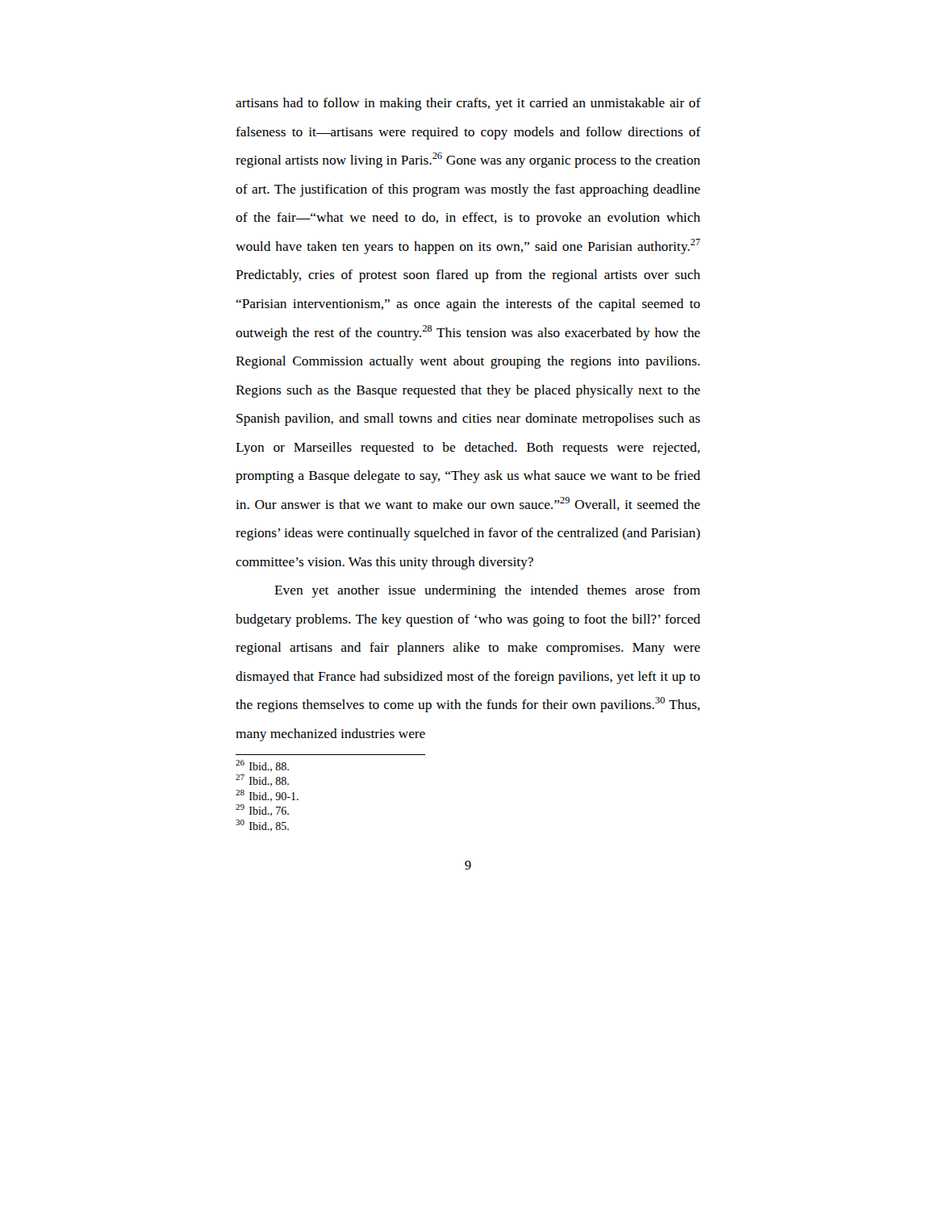artisans had to follow in making their crafts, yet it carried an unmistakable air of falseness to it—artisans were required to copy models and follow directions of regional artists now living in Paris.26 Gone was any organic process to the creation of art. The justification of this program was mostly the fast approaching deadline of the fair—“what we need to do, in effect, is to provoke an evolution which would have taken ten years to happen on its own,” said one Parisian authority.27 Predictably, cries of protest soon flared up from the regional artists over such “Parisian interventionism,” as once again the interests of the capital seemed to outweigh the rest of the country.28 This tension was also exacerbated by how the Regional Commission actually went about grouping the regions into pavilions. Regions such as the Basque requested that they be placed physically next to the Spanish pavilion, and small towns and cities near dominate metropolises such as Lyon or Marseilles requested to be detached. Both requests were rejected, prompting a Basque delegate to say, “They ask us what sauce we want to be fried in. Our answer is that we want to make our own sauce.”29 Overall, it seemed the regions’ ideas were continually squelched in favor of the centralized (and Parisian) committee’s vision. Was this unity through diversity?
Even yet another issue undermining the intended themes arose from budgetary problems. The key question of ‘who was going to foot the bill?’ forced regional artisans and fair planners alike to make compromises. Many were dismayed that France had subsidized most of the foreign pavilions, yet left it up to the regions themselves to come up with the funds for their own pavilions.30 Thus, many mechanized industries were
26 Ibid., 88.
27 Ibid., 88.
28 Ibid., 90-1.
29 Ibid., 76.
30 Ibid., 85.
9